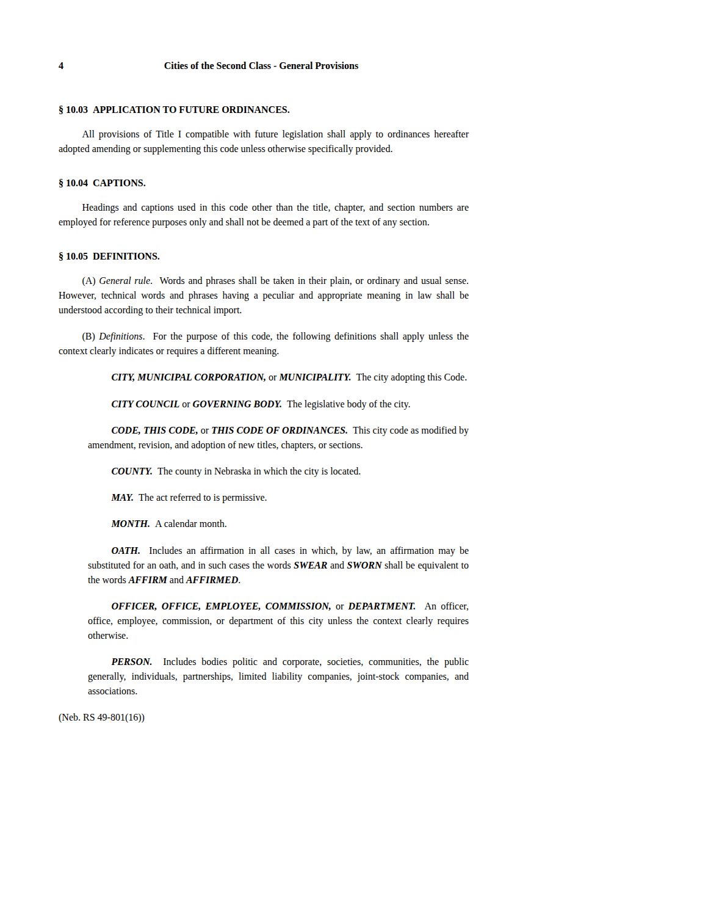4 Cities of the Second Class - General Provisions
§ 10.03 APPLICATION TO FUTURE ORDINANCES.
All provisions of Title I compatible with future legislation shall apply to ordinances hereafter adopted amending or supplementing this code unless otherwise specifically provided.
§ 10.04 CAPTIONS.
Headings and captions used in this code other than the title, chapter, and section numbers are employed for reference purposes only and shall not be deemed a part of the text of any section.
§ 10.05 DEFINITIONS.
(A) General rule. Words and phrases shall be taken in their plain, or ordinary and usual sense. However, technical words and phrases having a peculiar and appropriate meaning in law shall be understood according to their technical import.
(B) Definitions. For the purpose of this code, the following definitions shall apply unless the context clearly indicates or requires a different meaning.
CITY, MUNICIPAL CORPORATION, or MUNICIPALITY. The city adopting this Code.
CITY COUNCIL or GOVERNING BODY. The legislative body of the city.
CODE, THIS CODE, or THIS CODE OF ORDINANCES. This city code as modified by amendment, revision, and adoption of new titles, chapters, or sections.
COUNTY. The county in Nebraska in which the city is located.
MAY. The act referred to is permissive.
MONTH. A calendar month.
OATH. Includes an affirmation in all cases in which, by law, an affirmation may be substituted for an oath, and in such cases the words SWEAR and SWORN shall be equivalent to the words AFFIRM and AFFIRMED.
OFFICER, OFFICE, EMPLOYEE, COMMISSION, or DEPARTMENT. An officer, office, employee, commission, or department of this city unless the context clearly requires otherwise.
PERSON. Includes bodies politic and corporate, societies, communities, the public generally, individuals, partnerships, limited liability companies, joint-stock companies, and associations.
(Neb. RS 49-801(16))